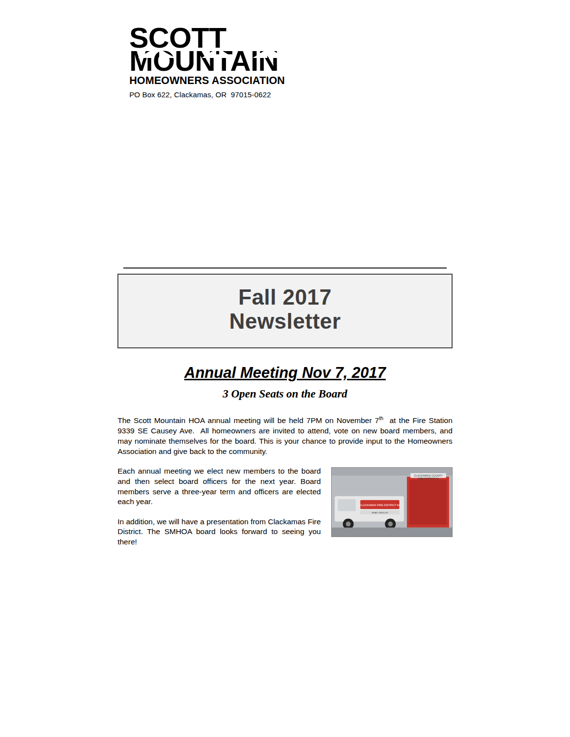SCOTT
MOUNTAIN
HOMEOWNERS ASSOCIATION
PO Box 622, Clackamas, OR 97015-0622
Fall 2017
Newsletter
Annual Meeting Nov 7, 2017
3 Open Seats on the Board
The Scott Mountain HOA annual meeting will be held 7PM on November 7th at the Fire Station 9339 SE Causey Ave. All homeowners are invited to attend, vote on new board members, and may nominate themselves for the board. This is your chance to provide input to the Homeowners Association and give back to the community.
Each annual meeting we elect new members to the board and then select board officers for the next year. Board members serve a three-year term and officers are elected each year.
In addition, we will have a presentation from Clackamas Fire District. The SMHOA board looks forward to seeing you there!